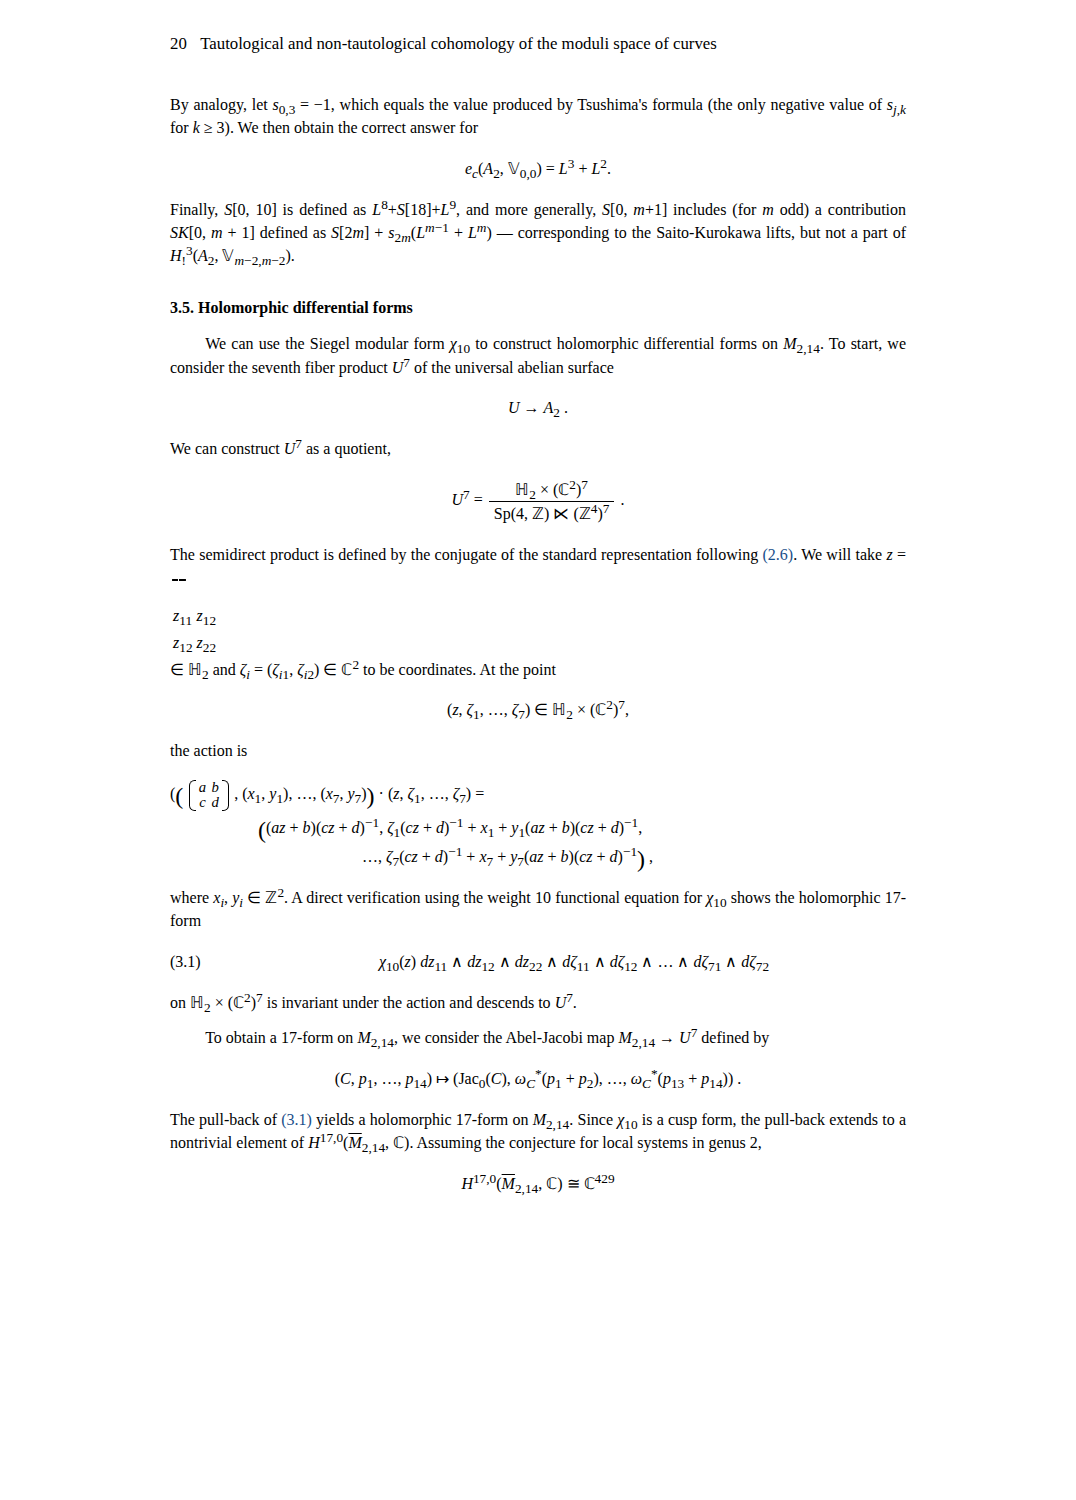20 Tautological and non-tautological cohomology of the moduli space of curves
By analogy, let s0,3 = −1, which equals the value produced by Tsushima's formula (the only negative value of sj,k for k ≥ 3). We then obtain the correct answer for
ec(A2, 𝕍0,0) = L3 + L2.
Finally, S[0, 10] is defined as L8+S[18]+L9, and more generally, S[0, m+1] includes (for m odd) a contribution SK[0, m + 1] defined as S[2m] + s2m(Lm−1 + Lm) — corresponding to the Saito-Kurokawa lifts, but not a part of H!3(A2, 𝕍m−2,m−2).
3.5. Holomorphic differential forms
We can use the Siegel modular form χ10 to construct holomorphic differential forms on M2,14. To start, we consider the seventh fiber product U7 of the universal abelian surface
U → A2 .
We can construct U7 as a quotient,
U7 = ℍ2 × (ℂ2)7 Sp(4, ℤ) ⋉ (ℤ4)7 .
The semidirect product is defined by the conjugate of the standard representation following (2.6). We will take z =
| z 11 | z 12 |
| z 12 | z 22 |
∈ ℍ2 and ζi = (ζi1, ζi2) ∈ ℂ2 to be coordinates. At the point
(z, ζ1, …, ζ7) ∈ ℍ2 × (ℂ2)7,
the action is
((
| a | b |
| c | d |
, (x1, y1), …, (x7, y7)) · (z, ζ1, …, ζ7) = ((az + b)(cz + d)−1, ζ1(cz + d)−1 + x1 + y1(az + b)(cz + d)−1, …, ζ7(cz + d)−1 + x7 + y7(az + b)(cz + d)−1) ,
where xi, yi ∈ ℤ2. A direct verification using the weight 10 functional equation for χ10 shows the holomorphic 17-form
(3.1) χ10(z) dz11 ∧ dz12 ∧ dz22 ∧ dζ11 ∧ dζ12 ∧ … ∧ dζ71 ∧ dζ72
on ℍ2 × (ℂ2)7 is invariant under the action and descends to U7.
To obtain a 17-form on M2,14, we consider the Abel-Jacobi map M2,14 → U7 defined by
(C, p1, …, p14) ↦ (Jac0(C), ωC*(p1 + p2), …, ωC*(p13 + p14)) .
The pull-back of (3.1) yields a holomorphic 17-form on M2,14. Since χ10 is a cusp form, the pull-back extends to a nontrivial element of H17,0(M2,14, ℂ). Assuming the conjecture for local systems in genus 2,
H17,0(M2,14, ℂ) ≅ ℂ429